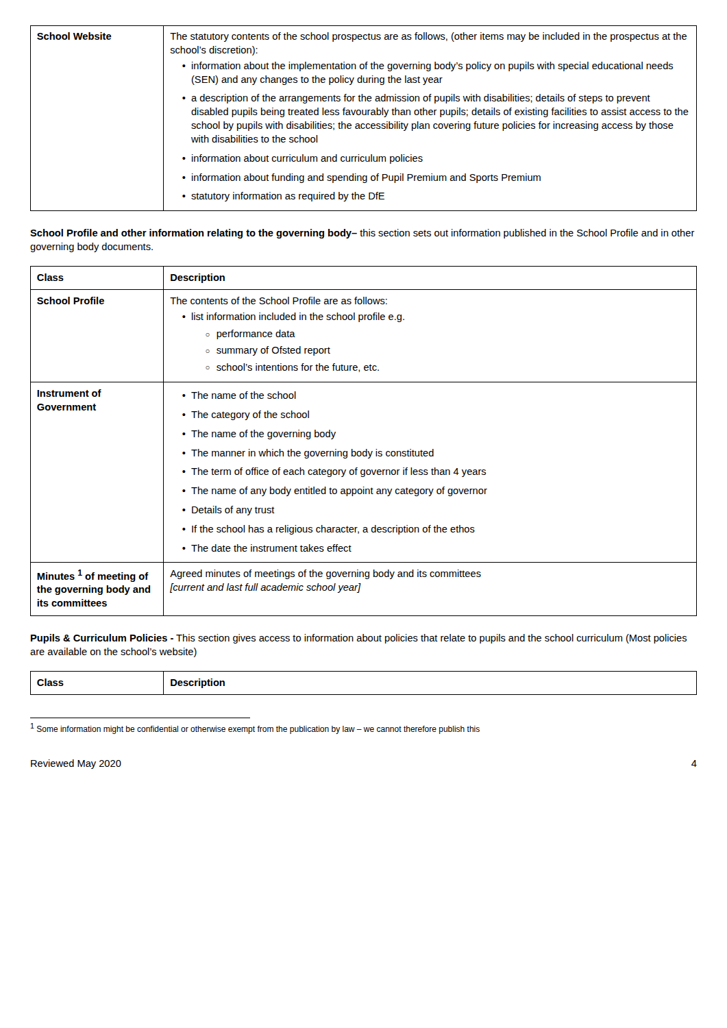| School Website | The statutory contents of the school prospectus are as follows, (other items may be included in the prospectus at the school’s discretion): information about the implementation of the governing body’s policy on pupils with special educational needs (SEN) and any changes to the policy during the last year a description of the arrangements for the admission of pupils with disabilities; details of steps to prevent disabled pupils being treated less favourably than other pupils; details of existing facilities to assist access to the school by pupils with disabilities; the accessibility plan covering future policies for increasing access by those with disabilities to the school information about curriculum and curriculum policies information about funding and spending of Pupil Premium and Sports Premium statutory information as required by the DfE |
School Profile and other information relating to the governing body– this section sets out information published in the School Profile and in other governing body documents.
| Class | Description |
| --- | --- |
| School Profile | The contents of the School Profile are as follows: list information included in the school profile e.g. performance data summary of Ofsted report school’s intentions for the future, etc. |
| Instrument of Government | The name of the school The category of the school The name of the governing body The manner in which the governing body is constituted The term of office of each category of governor if less than 4 years The name of any body entitled to appoint any category of governor Details of any trust If the school has a religious character, a description of the ethos The date the instrument takes effect |
| Minutes 1 of meeting of the governing body and its committees | Agreed minutes of meetings of the governing body and its committees [current and last full academic school year] |
Pupils & Curriculum Policies - This section gives access to information about policies that relate to pupils and the school curriculum (Most policies are available on the school’s website)
| Class | Description |
| --- | --- |
1 Some information might be confidential or otherwise exempt from the publication by law – we cannot therefore publish this
Reviewed May 2020 4